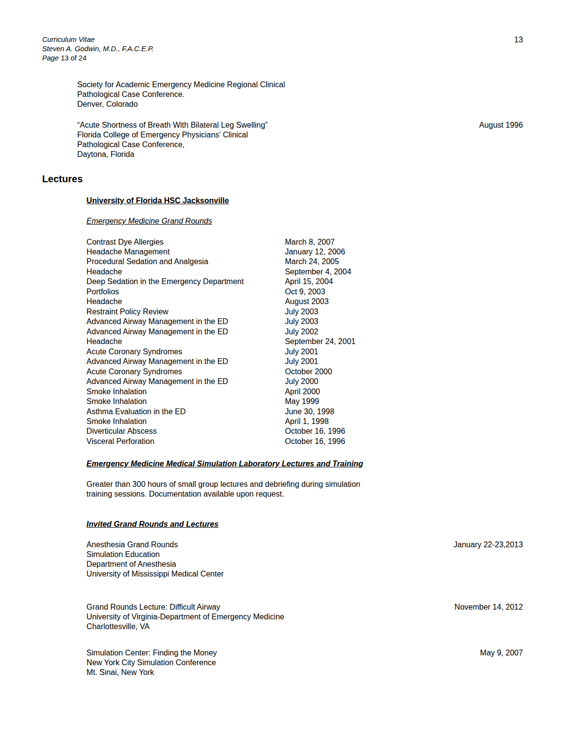Curriculum Vitae
Steven A. Godwin, M.D., F.A.C.E.P.
Page 13 of 24
13
Society for Academic Emergency Medicine Regional Clinical
Pathological Case Conference.
Denver, Colorado
“Acute Shortness of Breath With Bilateral Leg Swelling” August 1996
Florida College of Emergency Physicians’ Clinical
Pathological Case Conference,
Daytona, Florida
Lectures
University of Florida HSC Jacksonville
Emergency Medicine Grand Rounds
| Contrast Dye Allergies | March 8, 2007 |
| Headache Management | January 12, 2006 |
| Procedural Sedation and Analgesia | March 24, 2005 |
| Headache | September 4, 2004 |
| Deep Sedation in the Emergency Department | April 15, 2004 |
| Portfolios | Oct 9, 2003 |
| Headache | August 2003 |
| Restraint Policy Review | July 2003 |
| Advanced Airway Management in the ED | July 2003 |
| Advanced Airway Management in the ED | July 2002 |
| Headache | September 24, 2001 |
| Acute Coronary Syndromes | July 2001 |
| Advanced Airway Management in the ED | July 2001 |
| Acute Coronary Syndromes | October 2000 |
| Advanced Airway Management in the ED | July 2000 |
| Smoke Inhalation | April 2000 |
| Smoke Inhalation | May 1999 |
| Asthma Evaluation in the ED | June 30, 1998 |
| Smoke Inhalation | April 1, 1998 |
| Diverticular Abscess | October 16, 1996 |
| Visceral Perforation | October 16, 1996 |
Emergency Medicine Medical Simulation Laboratory Lectures and Training
Greater than 300 hours of small group lectures and debriefing during simulation training sessions. Documentation available upon request.
Invited Grand Rounds and Lectures
Anesthesia Grand Rounds January 22-23,2013
Simulation Education
Department of Anesthesia
University of Mississippi Medical Center
Grand Rounds Lecture: Difficult Airway November 14, 2012
University of Virginia-Department of Emergency Medicine
Charlottesville, VA
Simulation Center: Finding the Money May 9, 2007
New York City Simulation Conference
Mt. Sinai, New York